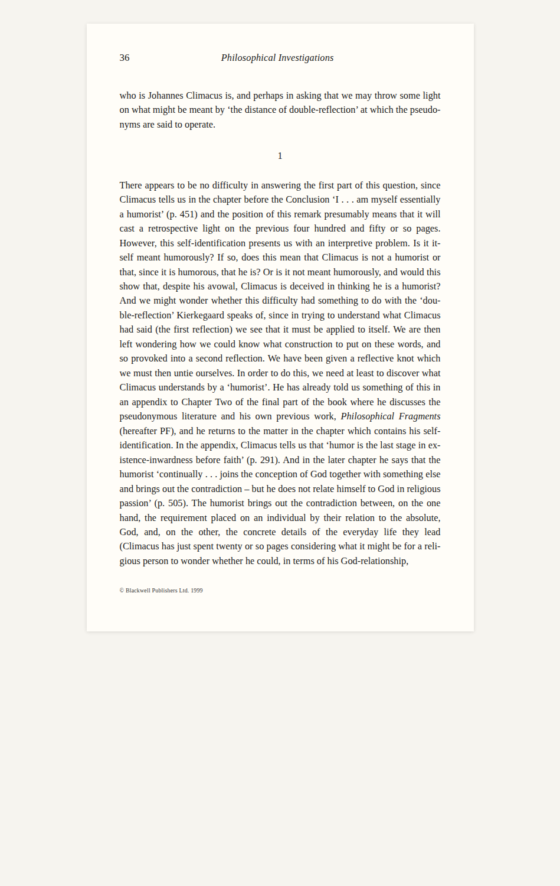36 Philosophical Investigations
who is Johannes Climacus is, and perhaps in asking that we may throw some light on what might be meant by ‘the distance of double-reflection’ at which the pseudonyms are said to operate.
1
There appears to be no difficulty in answering the first part of this question, since Climacus tells us in the chapter before the Conclusion ‘I . . . am myself essentially a humorist’ (p. 451) and the position of this remark presumably means that it will cast a retrospective light on the previous four hundred and fifty or so pages. However, this self-identification presents us with an interpretive problem. Is it itself meant humorously? If so, does this mean that Climacus is not a humorist or that, since it is humorous, that he is? Or is it not meant humorously, and would this show that, despite his avowal, Climacus is deceived in thinking he is a humorist? And we might wonder whether this difficulty had something to do with the ‘double-reflection’ Kierkegaard speaks of, since in trying to understand what Climacus had said (the first reflection) we see that it must be applied to itself. We are then left wondering how we could know what construction to put on these words, and so provoked into a second reflection. We have been given a reflective knot which we must then untie ourselves. In order to do this, we need at least to discover what Climacus understands by a ‘humorist’. He has already told us something of this in an appendix to Chapter Two of the final part of the book where he discusses the pseudonymous literature and his own previous work, Philosophical Fragments (hereafter PF), and he returns to the matter in the chapter which contains his self-identification. In the appendix, Climacus tells us that ‘humor is the last stage in existence-inwardness before faith’ (p. 291). And in the later chapter he says that the humorist ‘continually . . . joins the conception of God together with something else and brings out the contradiction – but he does not relate himself to God in religious passion’ (p. 505). The humorist brings out the contradiction between, on the one hand, the requirement placed on an individual by their relation to the absolute, God, and, on the other, the concrete details of the everyday life they lead (Climacus has just spent twenty or so pages considering what it might be for a religious person to wonder whether he could, in terms of his God-relationship,
© Blackwell Publishers Ltd. 1999